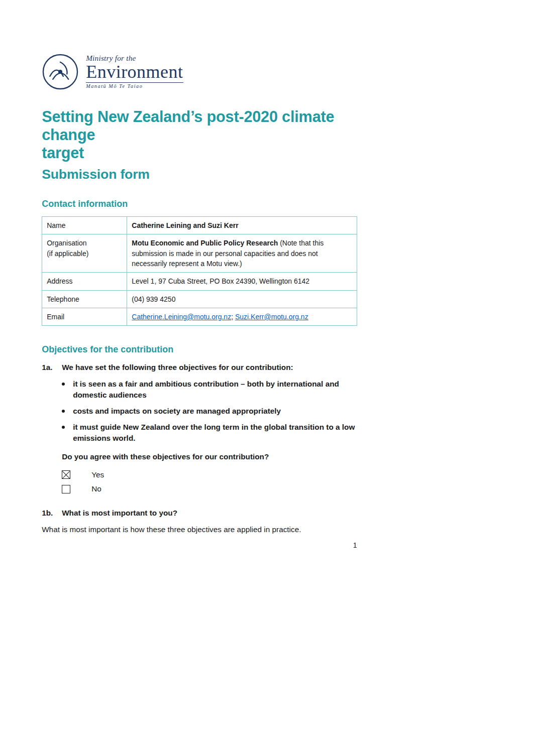Ministry for the Environment Manatū Mō Te Taiao
Setting New Zealand’s post-2020 climate change target
Submission form
Contact information
| Name | Catherine Leining and Suzi Kerr |
| Organisation (if applicable) | Motu Economic and Public Policy Research (Note that this submission is made in our personal capacities and does not necessarily represent a Motu view.) |
| Address | Level 1, 97 Cuba Street, PO Box 24390, Wellington 6142 |
| Telephone | (04) 939 4250 |
| Email | Catherine.Leining@motu.org.nz ; Suzi.Kerr@motu.org.nz |
Objectives for the contribution
1a. We have set the following three objectives for our contribution:
it is seen as a fair and ambitious contribution – both by international and domestic audiences
costs and impacts on society are managed appropriately
it must guide New Zealand over the long term in the global transition to a low emissions world.
Do you agree with these objectives for our contribution?
Yes
No
1b. What is most important to you?
What is most important is how these three objectives are applied in practice.
1